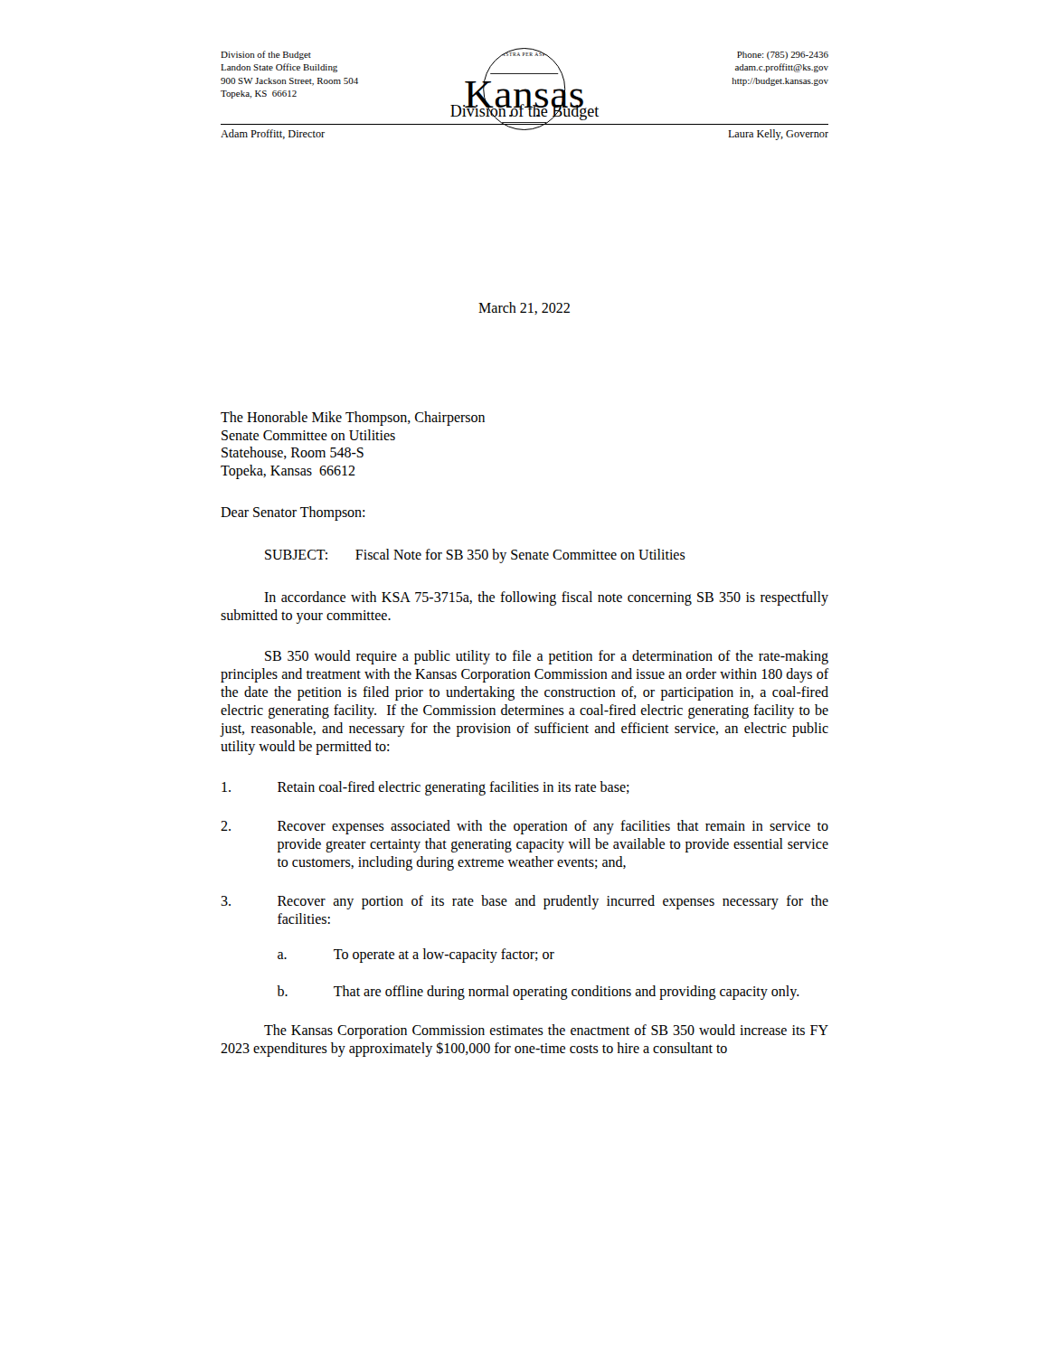Kansas
Division of the Budget
Landon State Office Building
900 SW Jackson Street, Room 504
Topeka, KS 66612
Phone: (785) 296-2436
adam.c.proffitt@ks.gov
http://budget.kansas.gov
Division of the Budget
Adam Proffitt, Director Laura Kelly, Governor
March 21, 2022
The Honorable Mike Thompson, Chairperson
Senate Committee on Utilities
Statehouse, Room 548-S
Topeka, Kansas 66612
Dear Senator Thompson:
SUBJECT: Fiscal Note for SB 350 by Senate Committee on Utilities
In accordance with KSA 75-3715a, the following fiscal note concerning SB 350 is respectfully submitted to your committee.
SB 350 would require a public utility to file a petition for a determination of the rate-making principles and treatment with the Kansas Corporation Commission and issue an order within 180 days of the date the petition is filed prior to undertaking the construction of, or participation in, a coal-fired electric generating facility. If the Commission determines a coal-fired electric generating facility to be just, reasonable, and necessary for the provision of sufficient and efficient service, an electric public utility would be permitted to:
1. Retain coal-fired electric generating facilities in its rate base;
2. Recover expenses associated with the operation of any facilities that remain in service to provide greater certainty that generating capacity will be available to provide essential service to customers, including during extreme weather events; and,
3. Recover any portion of its rate base and prudently incurred expenses necessary for the facilities:
a. To operate at a low-capacity factor; or
b. That are offline during normal operating conditions and providing capacity only.
The Kansas Corporation Commission estimates the enactment of SB 350 would increase its FY 2023 expenditures by approximately $100,000 for one-time costs to hire a consultant to